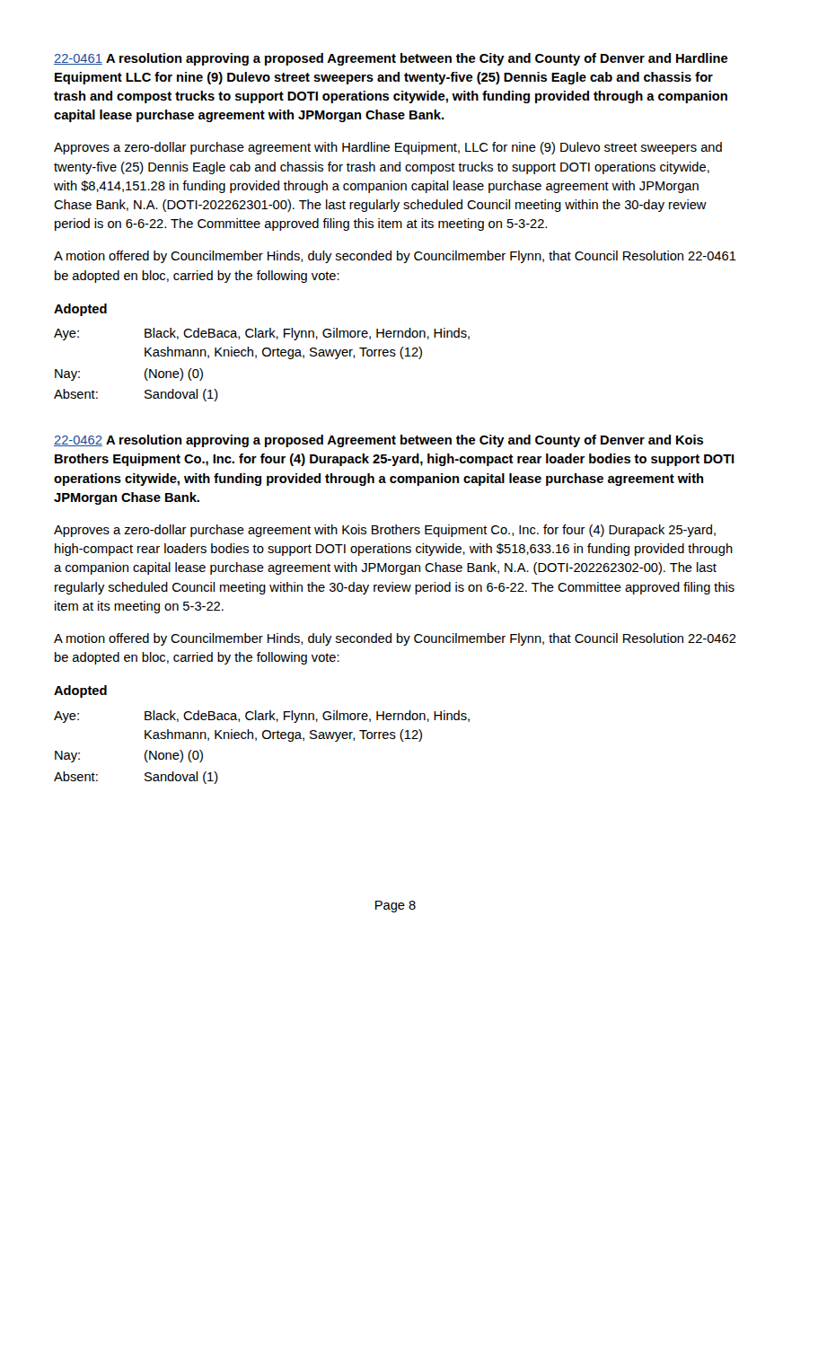22-0461 A resolution approving a proposed Agreement between the City and County of Denver and Hardline Equipment LLC for nine (9) Dulevo street sweepers and twenty-five (25) Dennis Eagle cab and chassis for trash and compost trucks to support DOTI operations citywide, with funding provided through a companion capital lease purchase agreement with JPMorgan Chase Bank.
Approves a zero-dollar purchase agreement with Hardline Equipment, LLC for nine (9) Dulevo street sweepers and twenty-five (25) Dennis Eagle cab and chassis for trash and compost trucks to support DOTI operations citywide, with $8,414,151.28 in funding provided through a companion capital lease purchase agreement with JPMorgan Chase Bank, N.A. (DOTI-202262301-00). The last regularly scheduled Council meeting within the 30-day review period is on 6-6-22. The Committee approved filing this item at its meeting on 5-3-22.
A motion offered by Councilmember Hinds, duly seconded by Councilmember Flynn, that Council Resolution 22-0461 be adopted en bloc, carried by the following vote:
Adopted
| Aye: | Black, CdeBaca, Clark, Flynn, Gilmore, Herndon, Hinds, Kashmann, Kniech, Ortega, Sawyer, Torres (12) |
| Nay: | (None) (0) |
| Absent: | Sandoval (1) |
22-0462 A resolution approving a proposed Agreement between the City and County of Denver and Kois Brothers Equipment Co., Inc. for four (4) Durapack 25-yard, high-compact rear loader bodies to support DOTI operations citywide, with funding provided through a companion capital lease purchase agreement with JPMorgan Chase Bank.
Approves a zero-dollar purchase agreement with Kois Brothers Equipment Co., Inc. for four (4) Durapack 25-yard, high-compact rear loaders bodies to support DOTI operations citywide, with $518,633.16 in funding provided through a companion capital lease purchase agreement with JPMorgan Chase Bank, N.A. (DOTI-202262302-00). The last regularly scheduled Council meeting within the 30-day review period is on 6-6-22. The Committee approved filing this item at its meeting on 5-3-22.
A motion offered by Councilmember Hinds, duly seconded by Councilmember Flynn, that Council Resolution 22-0462 be adopted en bloc, carried by the following vote:
Adopted
| Aye: | Black, CdeBaca, Clark, Flynn, Gilmore, Herndon, Hinds, Kashmann, Kniech, Ortega, Sawyer, Torres (12) |
| Nay: | (None) (0) |
| Absent: | Sandoval (1) |
Page 8